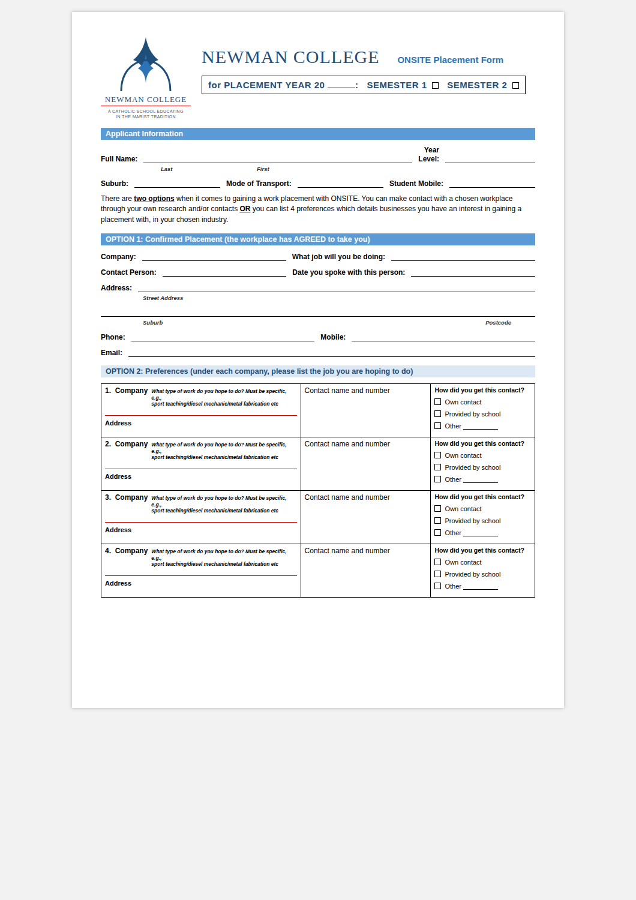NEWMAN COLLEGE
A CATHOLIC SCHOOL EDUCATING
IN THE MARIST TRADITION
NEWMAN COLLEGE
ONSITE Placement Form
for PLACEMENT YEAR 20 : SEMESTER 1 SEMESTER 2
Applicant Information
Full Name: Year
Level:
Last First
Suburb: Mode of Transport: Student Mobile:
There are two options when it comes to gaining a work placement with ONSITE. You can make contact with a chosen workplace through your own research and/or contacts OR you can list 4 preferences which details businesses you have an interest in gaining a placement with, in your chosen industry.
OPTION 1: Confirmed Placement (the workplace has AGREED to take you)
Company: What job will you be doing:
Contact Person: Date you spoke with this person:
Address:
Street Address
Suburb Postcode
Phone: Mobile:
Email:
OPTION 2: Preferences (under each company, please list the job you are hoping to do)
| 1. Company What type of work do you hope to do? Must be specific, e.g., sport teaching/diesel mechanic/metal fabrication etc Address | Contact name and number | How did you get this contact? Own contact Provided by school Other |
| 2. Company What type of work do you hope to do? Must be specific, e.g., sport teaching/diesel mechanic/metal fabrication etc Address | Contact name and number | How did you get this contact? Own contact Provided by school Other |
| 3. Company What type of work do you hope to do? Must be specific, e.g., sport teaching/diesel mechanic/metal fabrication etc Address | Contact name and number | How did you get this contact? Own contact Provided by school Other |
| 4. Company What type of work do you hope to do? Must be specific, e.g., sport teaching/diesel mechanic/metal fabrication etc Address | Contact name and number | How did you get this contact? Own contact Provided by school Other |